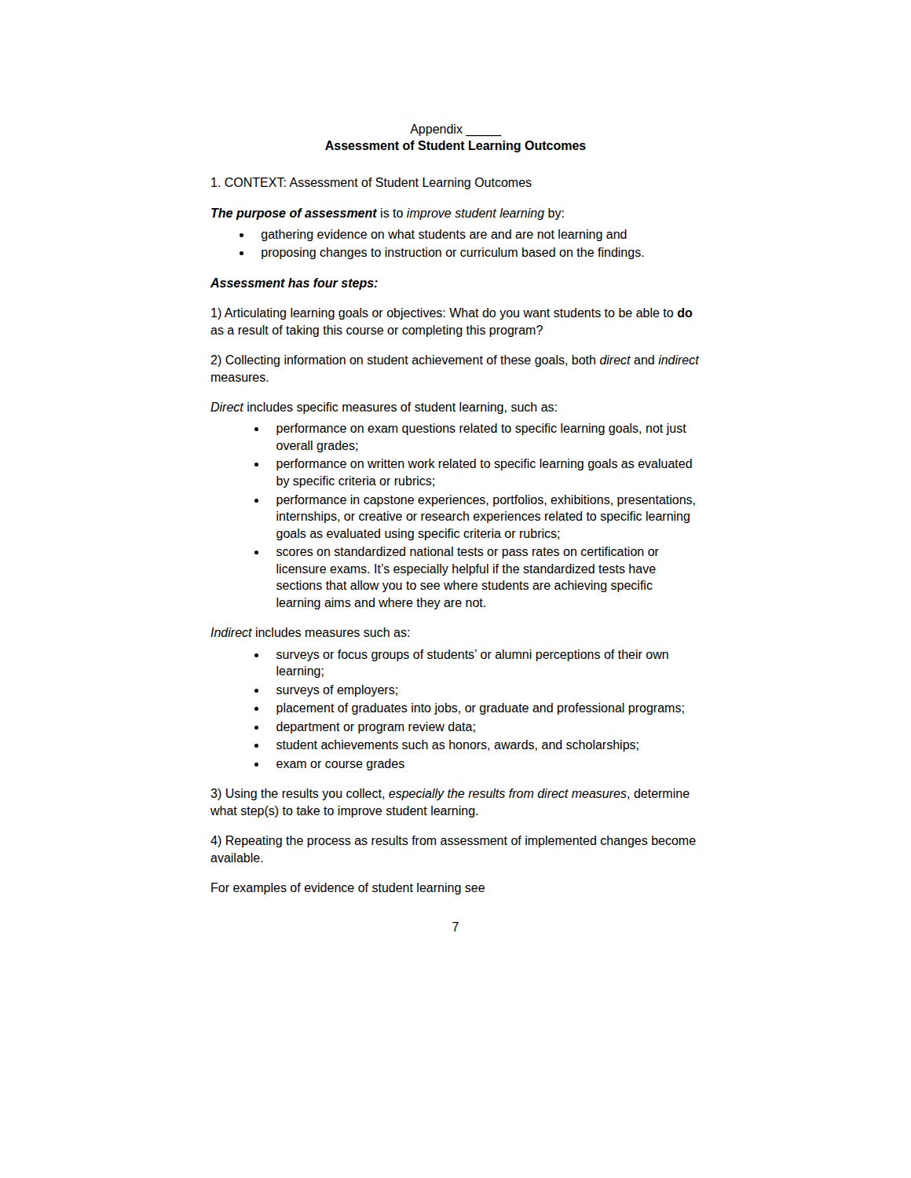Appendix _____
Assessment of Student Learning Outcomes
1. CONTEXT: Assessment of Student Learning Outcomes
The purpose of assessment is to improve student learning by:
gathering evidence on what students are and are not learning and
proposing changes to instruction or curriculum based on the findings.
Assessment has four steps:
1) Articulating learning goals or objectives: What do you want students to be able to do as a result of taking this course or completing this program?
2) Collecting information on student achievement of these goals, both direct and indirect measures.
Direct includes specific measures of student learning, such as:
performance on exam questions related to specific learning goals, not just overall grades;
performance on written work related to specific learning goals as evaluated by specific criteria or rubrics;
performance in capstone experiences, portfolios, exhibitions, presentations, internships, or creative or research experiences related to specific learning goals as evaluated using specific criteria or rubrics;
scores on standardized national tests or pass rates on certification or licensure exams. It’s especially helpful if the standardized tests have sections that allow you to see where students are achieving specific learning aims and where they are not.
Indirect includes measures such as:
surveys or focus groups of students’ or alumni perceptions of their own learning;
surveys of employers;
placement of graduates into jobs, or graduate and professional programs;
department or program review data;
student achievements such as honors, awards, and scholarships;
exam or course grades
3) Using the results you collect, especially the results from direct measures, determine what step(s) to take to improve student learning.
4) Repeating the process as results from assessment of implemented changes become available.
For examples of evidence of student learning see
7